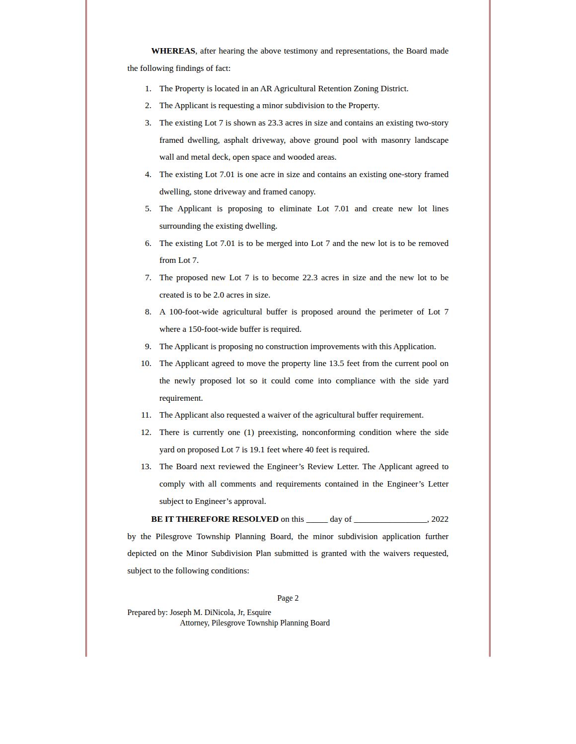WHEREAS, after hearing the above testimony and representations, the Board made the following findings of fact:
The Property is located in an AR Agricultural Retention Zoning District.
The Applicant is requesting a minor subdivision to the Property.
The existing Lot 7 is shown as 23.3 acres in size and contains an existing two-story framed dwelling, asphalt driveway, above ground pool with masonry landscape wall and metal deck, open space and wooded areas.
The existing Lot 7.01 is one acre in size and contains an existing one-story framed dwelling, stone driveway and framed canopy.
The Applicant is proposing to eliminate Lot 7.01 and create new lot lines surrounding the existing dwelling.
The existing Lot 7.01 is to be merged into Lot 7 and the new lot is to be removed from Lot 7.
The proposed new Lot 7 is to become 22.3 acres in size and the new lot to be created is to be 2.0 acres in size.
A 100-foot-wide agricultural buffer is proposed around the perimeter of Lot 7 where a 150-foot-wide buffer is required.
The Applicant is proposing no construction improvements with this Application.
The Applicant agreed to move the property line 13.5 feet from the current pool on the newly proposed lot so it could come into compliance with the side yard requirement.
The Applicant also requested a waiver of the agricultural buffer requirement.
There is currently one (1) preexisting, nonconforming condition where the side yard on proposed Lot 7 is 19.1 feet where 40 feet is required.
The Board next reviewed the Engineer’s Review Letter. The Applicant agreed to comply with all comments and requirements contained in the Engineer’s Letter subject to Engineer’s approval.
BE IT THEREFORE RESOLVED on this _____ day of _________________, 2022 by the Pilesgrove Township Planning Board, the minor subdivision application further depicted on the Minor Subdivision Plan submitted is granted with the waivers requested, subject to the following conditions:
Page 2
Prepared by: Joseph M. DiNicola, Jr, Esquire Attorney, Pilesgrove Township Planning Board